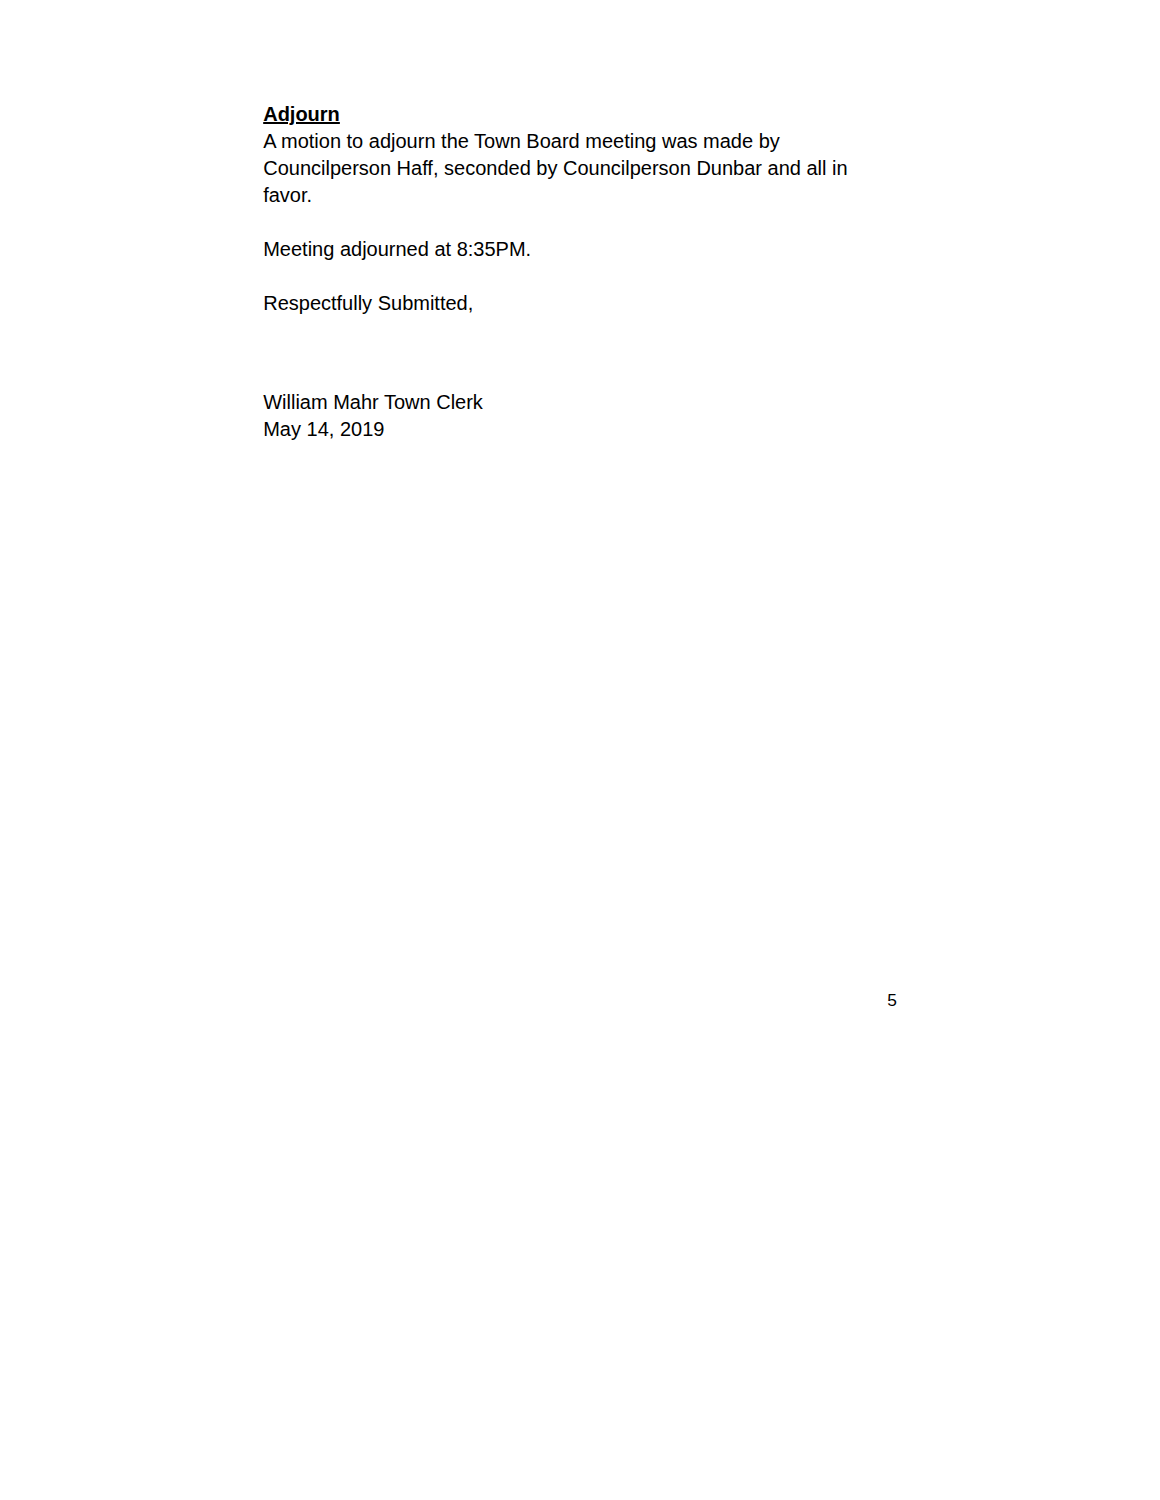Adjourn
A motion to adjourn the Town Board meeting was made by Councilperson Haff, seconded by Councilperson Dunbar and all in favor.
Meeting adjourned at 8:35PM.
Respectfully Submitted,
William Mahr Town Clerk
May 14, 2019
5